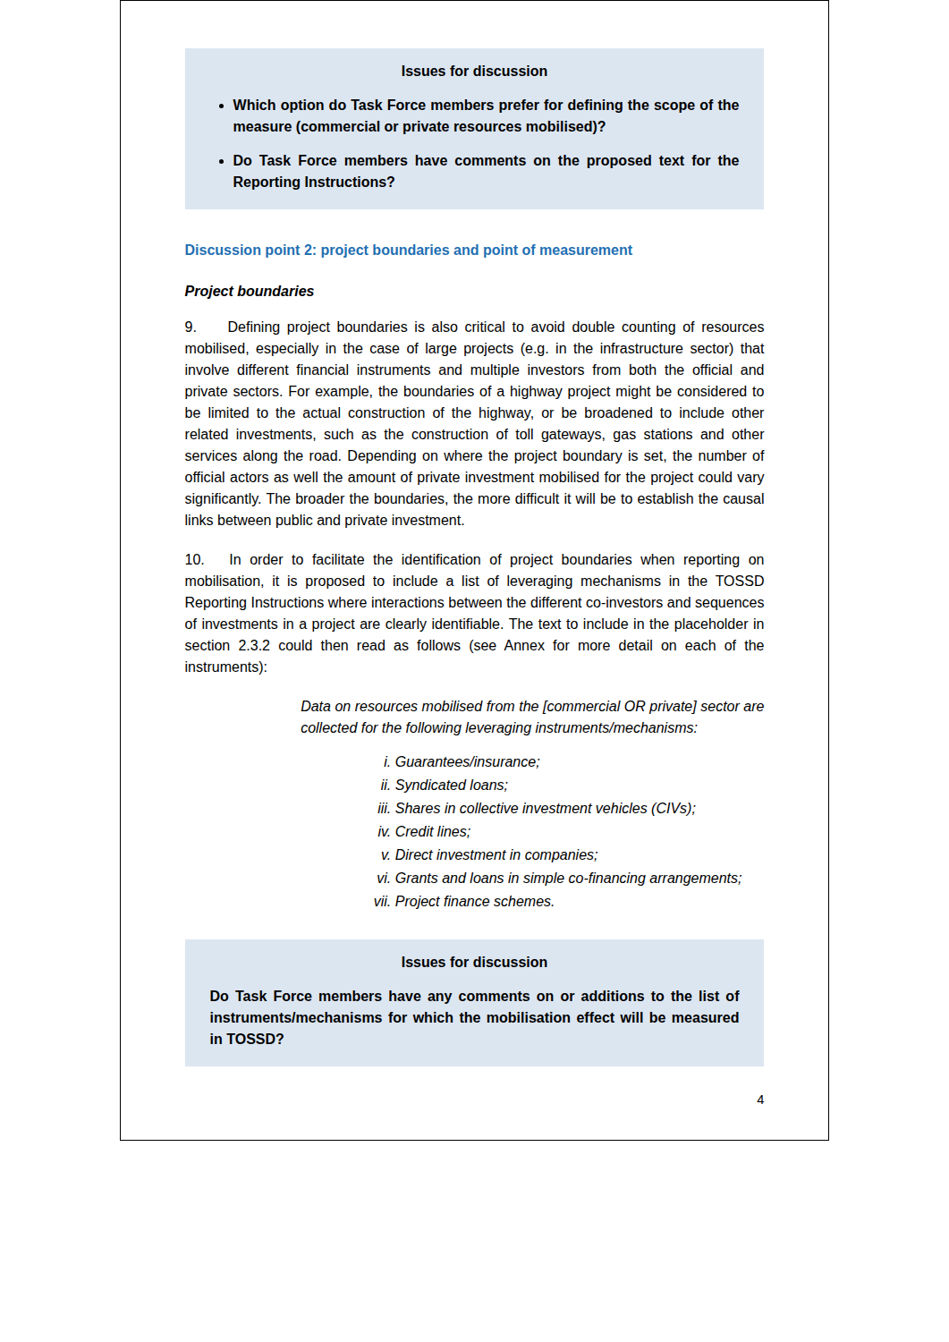Issues for discussion
Which option do Task Force members prefer for defining the scope of the measure (commercial or private resources mobilised)?
Do Task Force members have comments on the proposed text for the Reporting Instructions?
Discussion point 2: project boundaries and point of measurement
Project boundaries
9. Defining project boundaries is also critical to avoid double counting of resources mobilised, especially in the case of large projects (e.g. in the infrastructure sector) that involve different financial instruments and multiple investors from both the official and private sectors. For example, the boundaries of a highway project might be considered to be limited to the actual construction of the highway, or be broadened to include other related investments, such as the construction of toll gateways, gas stations and other services along the road. Depending on where the project boundary is set, the number of official actors as well the amount of private investment mobilised for the project could vary significantly. The broader the boundaries, the more difficult it will be to establish the causal links between public and private investment.
10. In order to facilitate the identification of project boundaries when reporting on mobilisation, it is proposed to include a list of leveraging mechanisms in the TOSSD Reporting Instructions where interactions between the different co-investors and sequences of investments in a project are clearly identifiable. The text to include in the placeholder in section 2.3.2 could then read as follows (see Annex for more detail on each of the instruments):
Data on resources mobilised from the [commercial OR private] sector are collected for the following leveraging instruments/mechanisms:
Guarantees/insurance;
Syndicated loans;
Shares in collective investment vehicles (CIVs);
Credit lines;
Direct investment in companies;
Grants and loans in simple co-financing arrangements;
Project finance schemes.
Issues for discussion
Do Task Force members have any comments on or additions to the list of instruments/mechanisms for which the mobilisation effect will be measured in TOSSD?
4